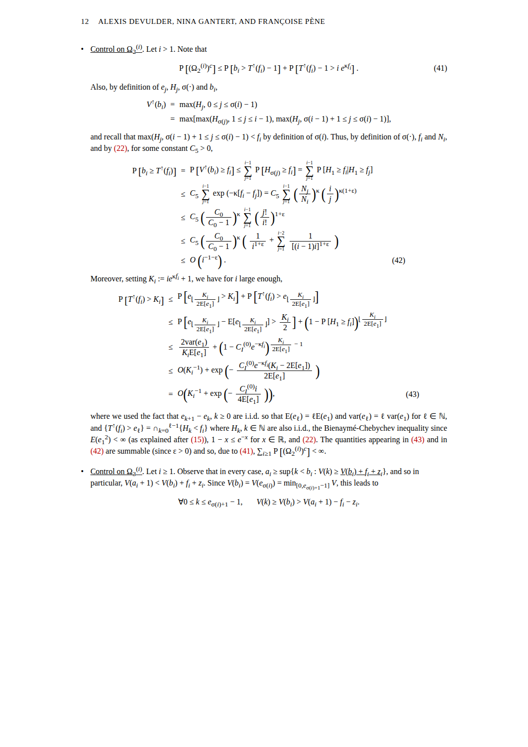12 ALEXIS DEVULDER, NINA GANTERT, AND FRANÇOISE PÈNE
• Control on Ω2(i). Let i > 1. Note that P [(Ω2(i))c] ≤ P [bi > T↑(fi) − 1] + P [T↑(fi) − 1 > i eκfi] . (41)
Also, by definition of ej, Hj, σ(·) and bi,
| V ↑ ( b i ) | = | max( H j , 0 ≤ j ≤ σ( i ) − 1) |
| | = | max[max( H σ( j ) , 1 ≤ j ≤ i − 1), max( H j , σ( i − 1) + 1 ≤ j ≤ σ( i ) − 1)], |
and recall that max(Hj, σ(i − 1) + 1 ≤ j ≤ σ(i) − 1) < fi by definition of σ(i). Thus, by definition of σ(·), fi and Ni, and by (22), for some constant C5 > 0,
| P [ b i ≥ T ↑ ( f i ) ] | = | P [ V ↑ ( b i ) ≥ f i ] ≤ i −1 ∑ j =1 P [ H σ( j ) ≥ f i ] = i −1 ∑ j =1 P [ H 1 ≥ f i / H 1 ≥ f j ] | |
| | ≤ | C 5 i −1 ∑ j =1 exp (−κ[ f i − f j ]) = C 5 i −1 ∑ j =1 ( N j N i ) κ ( i j ) κ(1+ε) | |
| | ≤ | C 5 ( C 0 C 0 − 1 ) κ i −1 ∑ j =1 ( j ! i ! ) 1+ε | |
| | ≤ | C 5 ( C 0 C 0 − 1 ) κ ( 1 i 1+ε + i −2 ∑ j =1 1 [( i − 1) i ] 1+ε ) | |
| | ≤ | O ( i −1−ε ) . | (42) |
Moreover, setting Ki := ieκfi + 1, we have for i large enough,
| P [ T ↑ ( f i ) > K i ] | ≤ | P [ e ⌊ K i 2E[ e 1 ] ⌋ > K i ] + P [ T ↑ ( f i ) > e ⌊ K i 2E[ e 1 ] ⌋ ] | |
| | ≤ | P [ e ⌊ K i 2E[ e 1 ] ⌋ − E[ e ⌊ K i 2E[ e 1 ] ⌋ ] > K i 2 ] + ( 1 − P [ H 1 ≥ f i ] ) ⌊ K i 2E[ e 1 ] ⌋ | |
| | ≤ | 2var( e 1 ) K i E[ e 1 ] + ( 1 − C I (0) e −κ f i ) K i 2E[ e 1 ] − 1 | |
| | ≤ | O ( K i −1 ) + exp ( − C I (0) e −κ f i ( K i − 2E[ e 1 ]) 2E[ e 1 ] ) | |
| | = | O ( K i −1 + exp ( − C I (0) i 4E[ e 1 ] ) ) , | (43) |
where we used the fact that ek+1 − ek, k ≥ 0 are i.i.d. so that E(eℓ) = ℓE(e1) and var(eℓ) = ℓ var(e1) for ℓ ∈ ℕ, and {T↑(fi) > eℓ} = ∩k=0ℓ−1{Hk < fi} where Hk, k ∈ ℕ are also i.i.d., the Bienaymé-Chebychev inequality since E(e12) < ∞ (as explained after (15)), 1 − x ≤ e−x for x ∈ ℝ, and (22). The quantities appearing in (43) and in (42) are summable (since ε > 0) and so, due to (41), ∑i≥1 P [(Ω2(i))c] < ∞.
• Control on Ω3(i). Let i ≥ 1. Observe that in every case, ai ≥ sup{k < bi : V(k) ≥ V(bi) + fi + zi}, and so in particular, V(ai + 1) < V(bi) + fi + zi. Since V(bi) = V(eσ(i)) = min[0,eσ(i)+1−1] V, this leads to ∀0 ≤ k ≤ eσ(i)+1 − 1, V(k) ≥ V(bi) > V(ai + 1) − fi − zi.